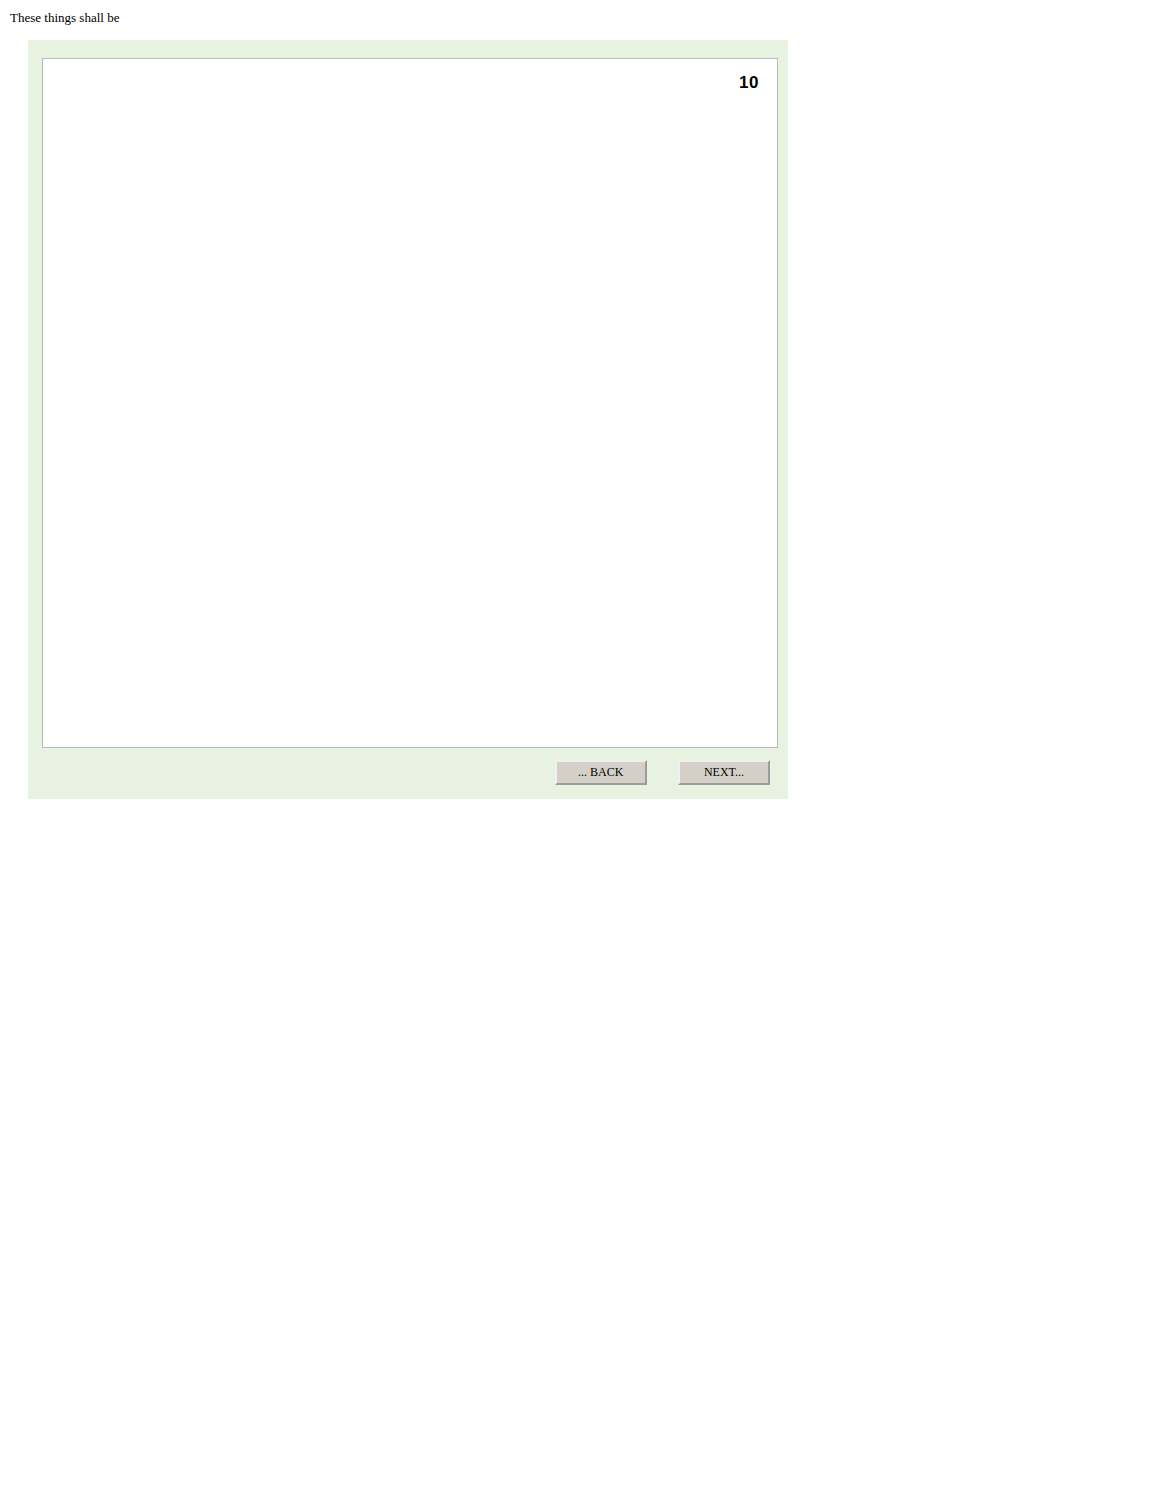These things shall be
10
... BACK NEXT...
file:////acfs4/pfsf/pfsrjjw/Desktop/New%20EnterText/7_1/burnett/77b.htm[28/05/2012 10:52:15]